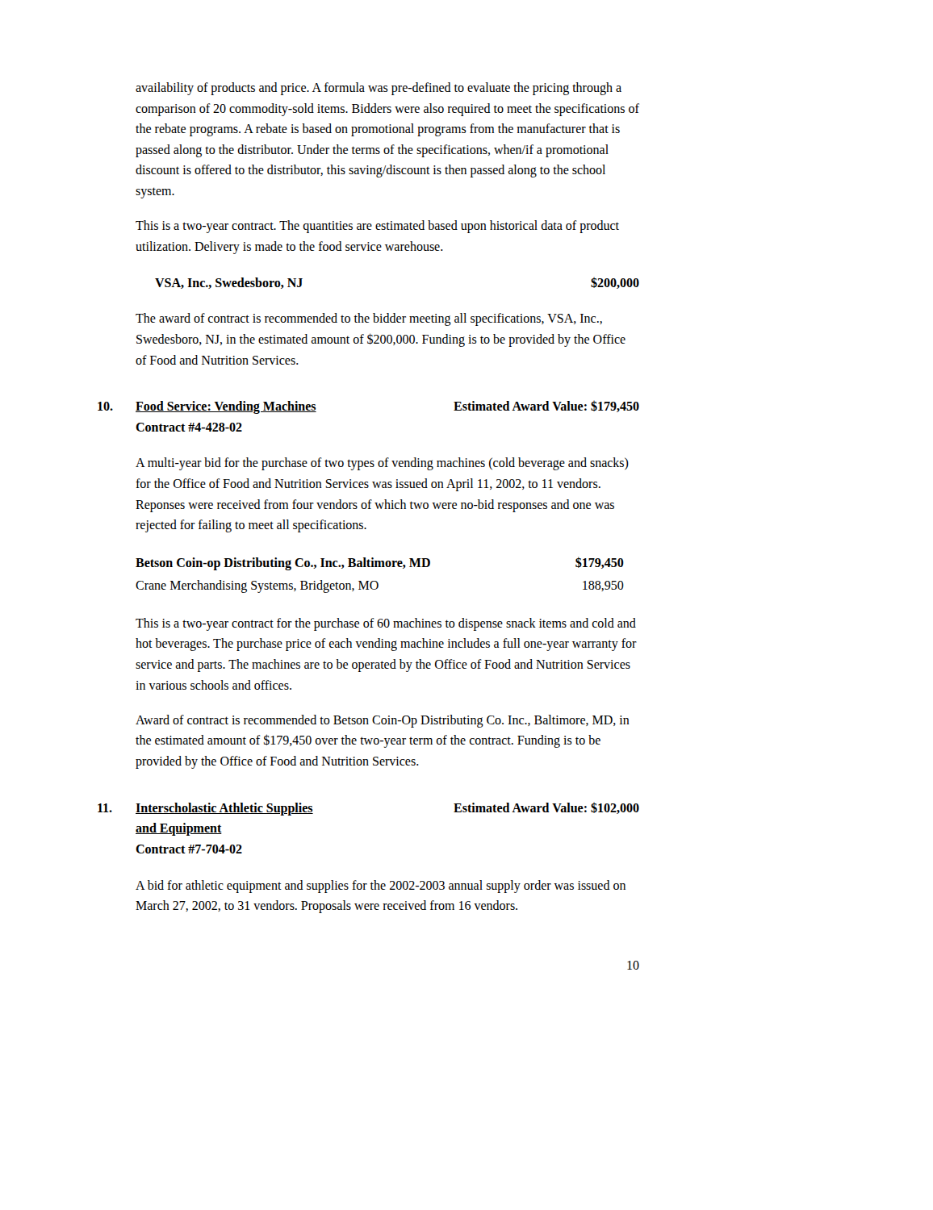availability of products and price. A formula was pre-defined to evaluate the pricing through a comparison of 20 commodity-sold items. Bidders were also required to meet the specifications of the rebate programs. A rebate is based on promotional programs from the manufacturer that is passed along to the distributor. Under the terms of the specifications, when/if a promotional discount is offered to the distributor, this saving/discount is then passed along to the school system.
This is a two-year contract. The quantities are estimated based upon historical data of product utilization. Delivery is made to the food service warehouse.
VSA, Inc., Swedesboro, NJ $200,000
The award of contract is recommended to the bidder meeting all specifications, VSA, Inc., Swedesboro, NJ, in the estimated amount of $200,000. Funding is to be provided by the Office of Food and Nutrition Services.
10.
Food Service: Vending Machines Estimated Award Value: $179,450 Contract #4-428-02
A multi-year bid for the purchase of two types of vending machines (cold beverage and snacks) for the Office of Food and Nutrition Services was issued on April 11, 2002, to 11 vendors. Reponses were received from four vendors of which two were no-bid responses and one was rejected for failing to meet all specifications.
| Betson Coin-op Distributing Co., Inc., Baltimore, MD | $179,450 |
| Crane Merchandising Systems, Bridgeton, MO | 188,950 |
This is a two-year contract for the purchase of 60 machines to dispense snack items and cold and hot beverages. The purchase price of each vending machine includes a full one-year warranty for service and parts. The machines are to be operated by the Office of Food and Nutrition Services in various schools and offices.
Award of contract is recommended to Betson Coin-Op Distributing Co. Inc., Baltimore, MD, in the estimated amount of $179,450 over the two-year term of the contract. Funding is to be provided by the Office of Food and Nutrition Services.
11.
Interscholastic Athletic Supplies Estimated Award Value: $102,000
and Equipment Contract #7-704-02
A bid for athletic equipment and supplies for the 2002-2003 annual supply order was issued on March 27, 2002, to 31 vendors. Proposals were received from 16 vendors.
10